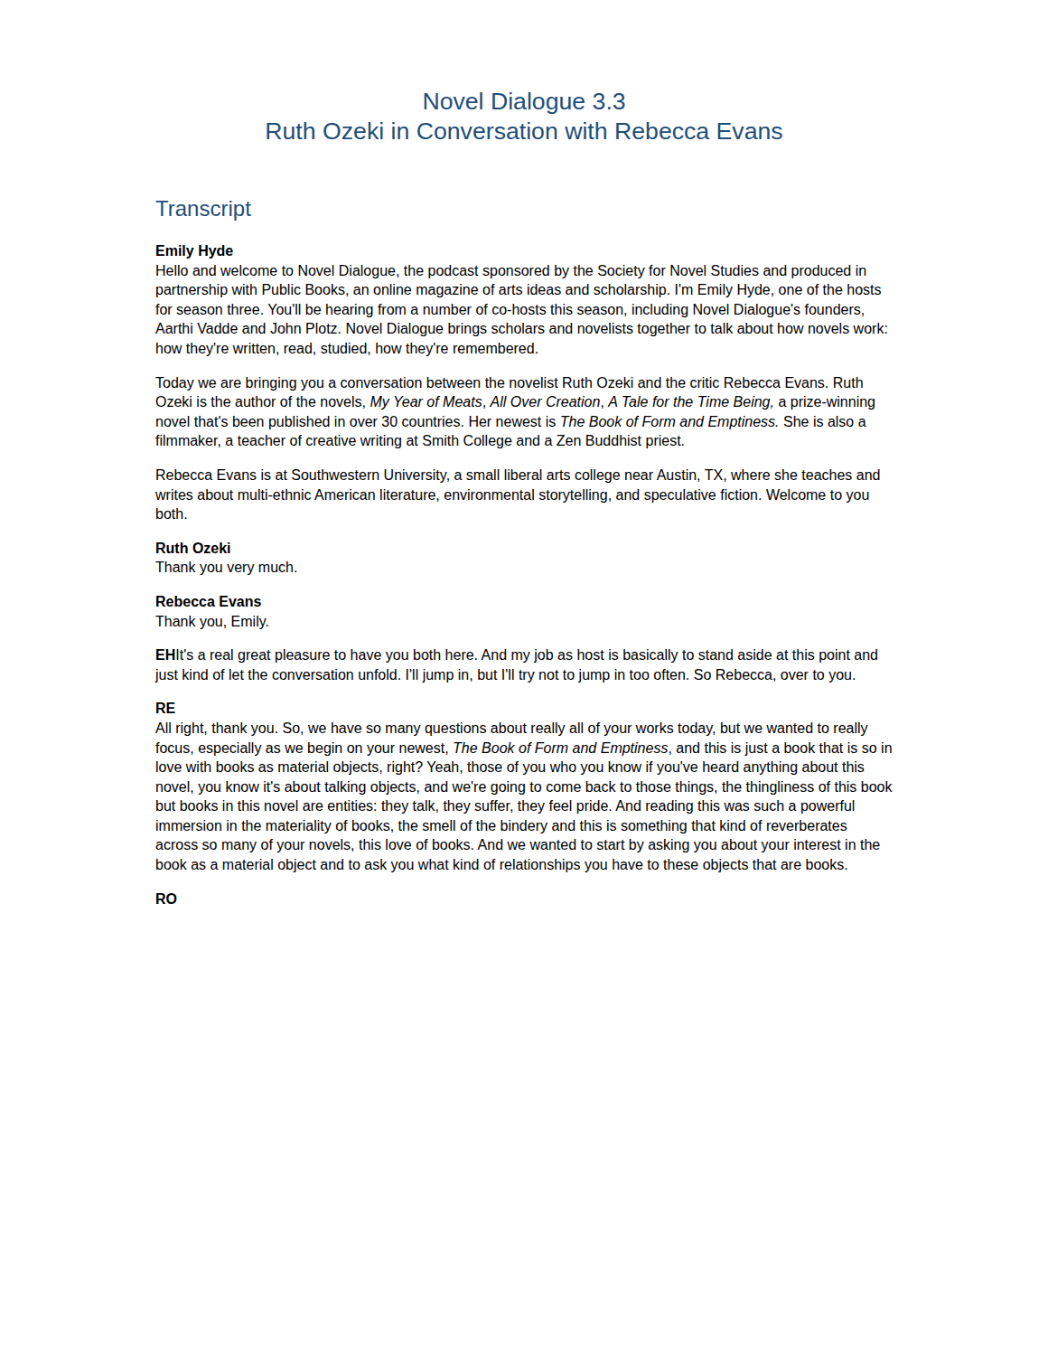Novel Dialogue 3.3Ruth Ozeki in Conversation with Rebecca Evans
Transcript
Emily Hyde
Hello and welcome to Novel Dialogue, the podcast sponsored by the Society for Novel Studies and produced in partnership with Public Books, an online magazine of arts ideas and scholarship. I'm Emily Hyde, one of the hosts for season three. You'll be hearing from a number of co-hosts this season, including Novel Dialogue's founders, Aarthi Vadde and John Plotz. Novel Dialogue brings scholars and novelists together to talk about how novels work: how they're written, read, studied, how they're remembered.
Today we are bringing you a conversation between the novelist Ruth Ozeki and the critic Rebecca Evans. Ruth Ozeki is the author of the novels, My Year of Meats, All Over Creation, A Tale for the Time Being, a prize-winning novel that's been published in over 30 countries. Her newest is The Book of Form and Emptiness. She is also a filmmaker, a teacher of creative writing at Smith College and a Zen Buddhist priest.
Rebecca Evans is at Southwestern University, a small liberal arts college near Austin, TX, where she teaches and writes about multi-ethnic American literature, environmental storytelling, and speculative fiction. Welcome to you both.
Ruth Ozeki
Thank you very much.
Rebecca Evans
Thank you, Emily.
EHIt's a real great pleasure to have you both here. And my job as host is basically to stand aside at this point and just kind of let the conversation unfold. I'll jump in, but I'll try not to jump in too often. So Rebecca, over to you.
RE
All right, thank you. So, we have so many questions about really all of your works today, but we wanted to really focus, especially as we begin on your newest, The Book of Form and Emptiness, and this is just a book that is so in love with books as material objects, right? Yeah, those of you who you know if you've heard anything about this novel, you know it's about talking objects, and we're going to come back to those things, the thingliness of this book but books in this novel are entities: they talk, they suffer, they feel pride. And reading this was such a powerful immersion in the materiality of books, the smell of the bindery and this is something that kind of reverberates across so many of your novels, this love of books. And we wanted to start by asking you about your interest in the book as a material object and to ask you what kind of relationships you have to these objects that are books.
RO